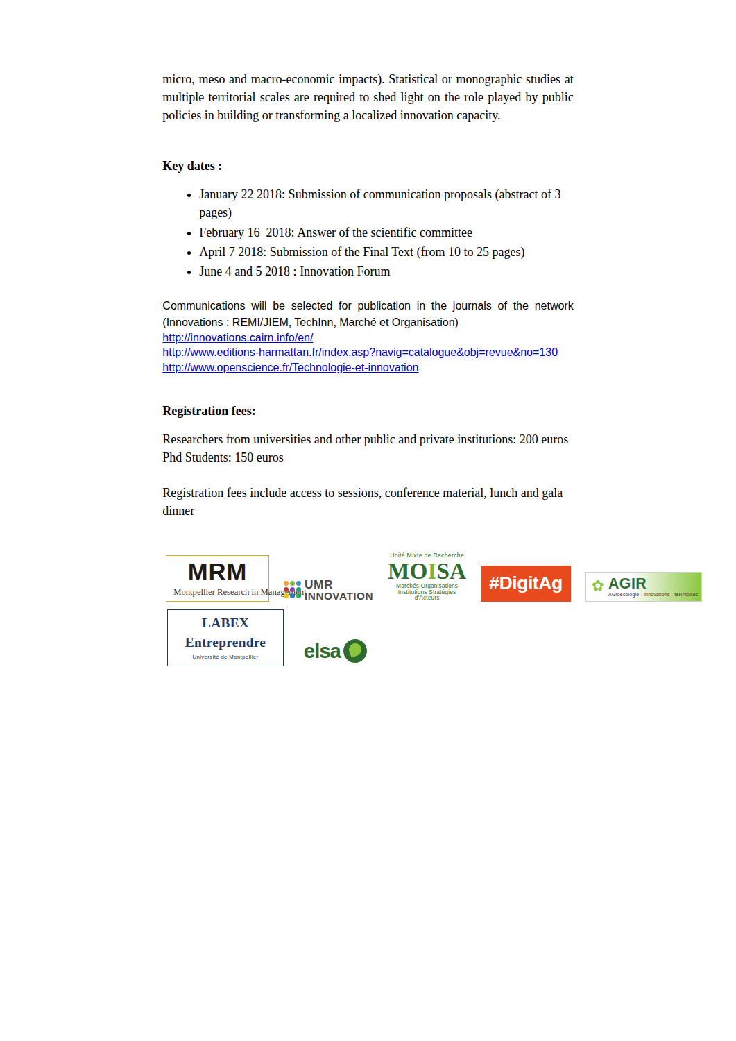micro, meso and macro-economic impacts). Statistical or monographic studies at multiple territorial scales are required to shed light on the role played by public policies in building or transforming a localized innovation capacity.
Key dates :
January 22 2018: Submission of communication proposals (abstract of 3 pages)
February 16 2018: Answer of the scientific committee
April 7 2018: Submission of the Final Text (from 10 to 25 pages)
June 4 and 5 2018 : Innovation Forum
Communications will be selected for publication in the journals of the network (Innovations : REMI/JIEM, TechInn, Marché et Organisation)
http://innovations.cairn.info/en/
http://www.editions-harmattan.fr/index.asp?navig=catalogue&obj=revue&no=130
http://www.openscience.fr/Technologie-et-innovation
Registration fees:
Researchers from universities and other public and private institutions: 200 euros
Phd Students: 150 euros
Registration fees include access to sessions, conference material, lunch and gala dinner
MRM
Montpellier Research in Management
UMR
INNOVATION
Unité Mixte de Recherche
MOISA
Marchés Organisations
Institutions Stratégies d'Acteurs
#DigitAg
✿
AGIR
AGroécologie - Innovations - teRritoires
LABEX Entreprendre
Université de Montpellier
elsa